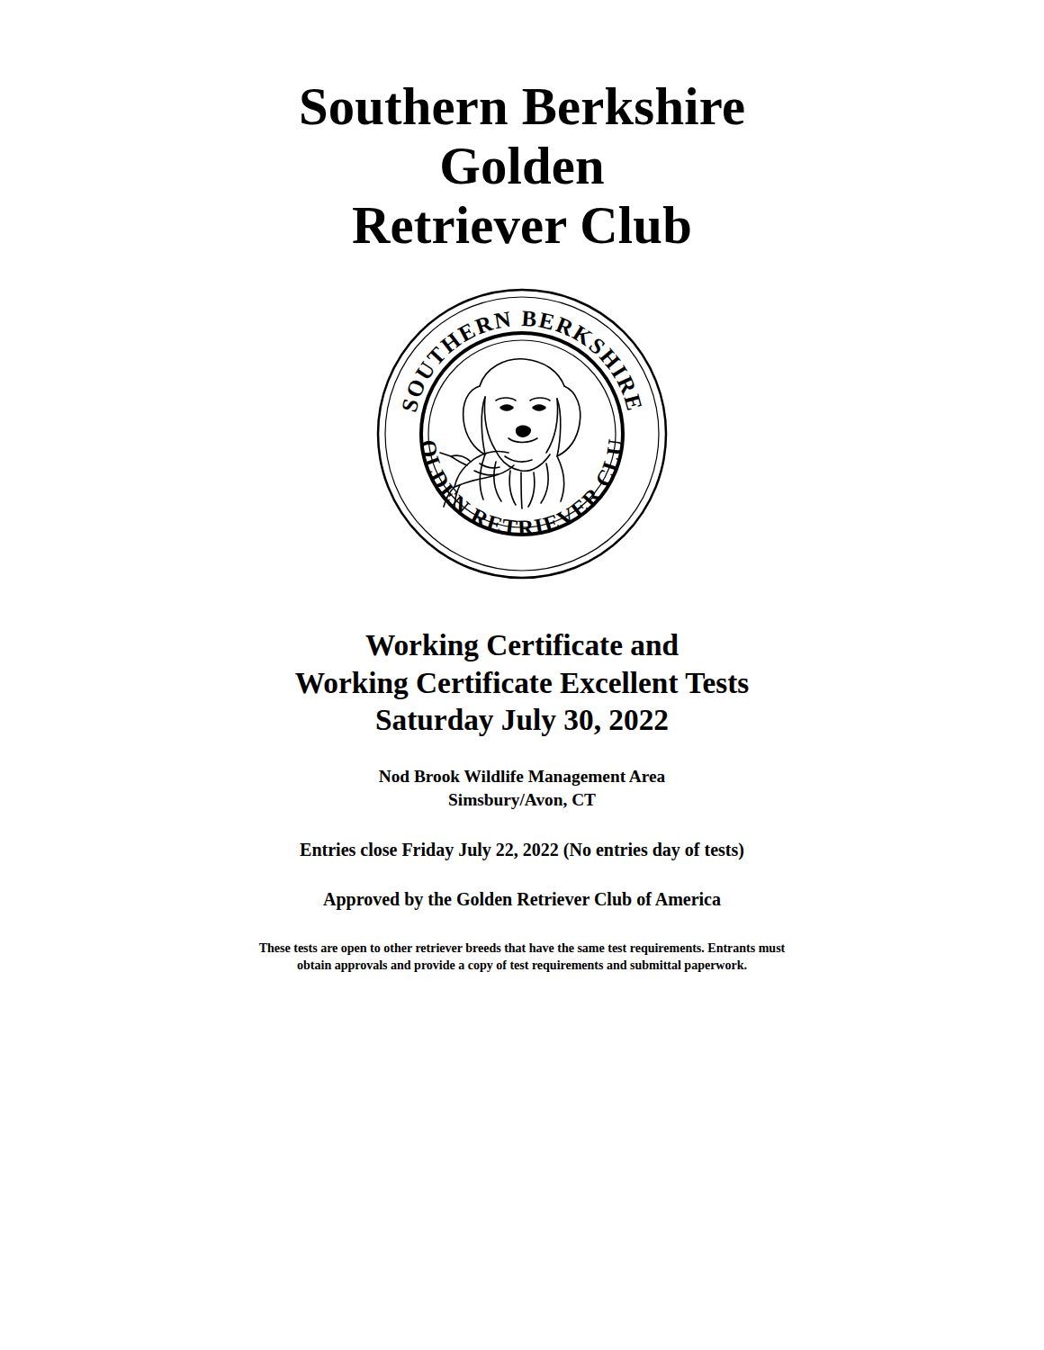Southern Berkshire Golden
Retriever Club
SOUTHERN BERKSHIRE GOLDEN RETRIEVER CLUB
Working Certificate and
Working Certificate Excellent Tests
Saturday July 30, 2022
Nod Brook Wildlife Management Area
Simsbury/Avon, CT
Entries close Friday July 22, 2022 (No entries day of tests)
Approved by the Golden Retriever Club of America
These tests are open to other retriever breeds that have the same test requirements. Entrants must obtain approvals and provide a copy of test requirements and submittal paperwork.